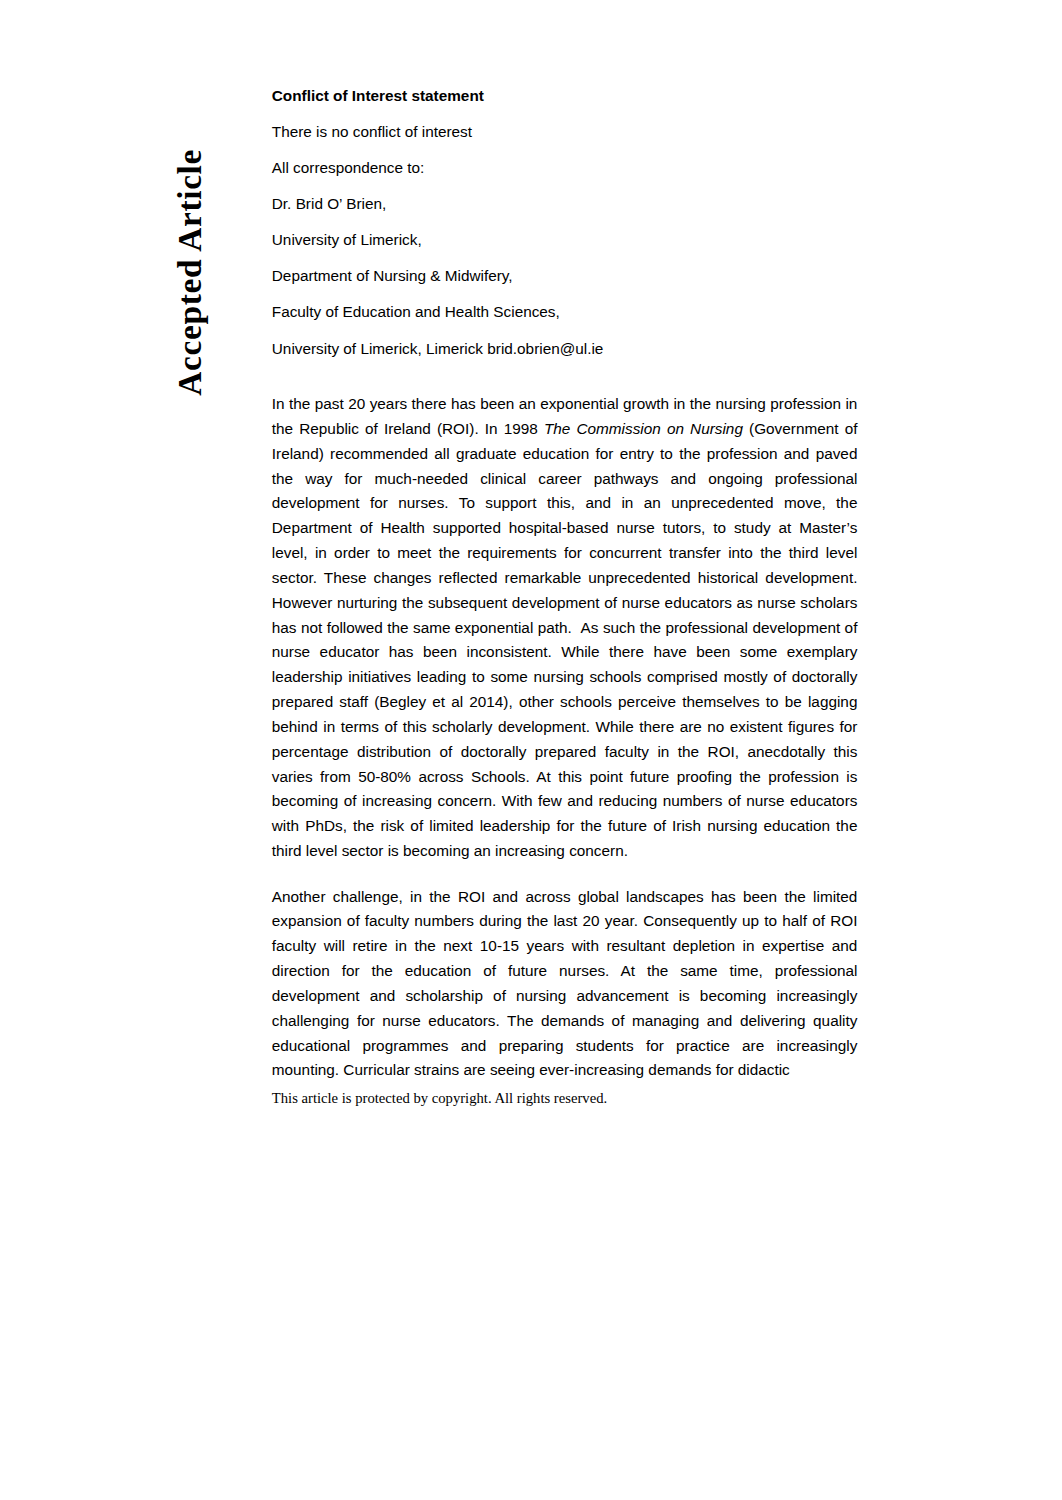Accepted Article
Conflict of Interest statement
There is no conflict of interest
All correspondence to:
Dr. Brid O’ Brien,
University of Limerick,
Department of Nursing & Midwifery,
Faculty of Education and Health Sciences,
University of Limerick, Limerick brid.obrien@ul.ie
In the past 20 years there has been an exponential growth in the nursing profession in the Republic of Ireland (ROI). In 1998 The Commission on Nursing (Government of Ireland) recommended all graduate education for entry to the profession and paved the way for much-needed clinical career pathways and ongoing professional development for nurses. To support this, and in an unprecedented move, the Department of Health supported hospital-based nurse tutors, to study at Master’s level, in order to meet the requirements for concurrent transfer into the third level sector. These changes reflected remarkable unprecedented historical development. However nurturing the subsequent development of nurse educators as nurse scholars has not followed the same exponential path. As such the professional development of nurse educator has been inconsistent. While there have been some exemplary leadership initiatives leading to some nursing schools comprised mostly of doctorally prepared staff (Begley et al 2014), other schools perceive themselves to be lagging behind in terms of this scholarly development. While there are no existent figures for percentage distribution of doctorally prepared faculty in the ROI, anecdotally this varies from 50-80% across Schools. At this point future proofing the profession is becoming of increasing concern. With few and reducing numbers of nurse educators with PhDs, the risk of limited leadership for the future of Irish nursing education the third level sector is becoming an increasing concern.
Another challenge, in the ROI and across global landscapes has been the limited expansion of faculty numbers during the last 20 year. Consequently up to half of ROI faculty will retire in the next 10-15 years with resultant depletion in expertise and direction for the education of future nurses. At the same time, professional development and scholarship of nursing advancement is becoming increasingly challenging for nurse educators. The demands of managing and delivering quality educational programmes and preparing students for practice are increasingly mounting. Curricular strains are seeing ever-increasing demands for didactic
This article is protected by copyright. All rights reserved.